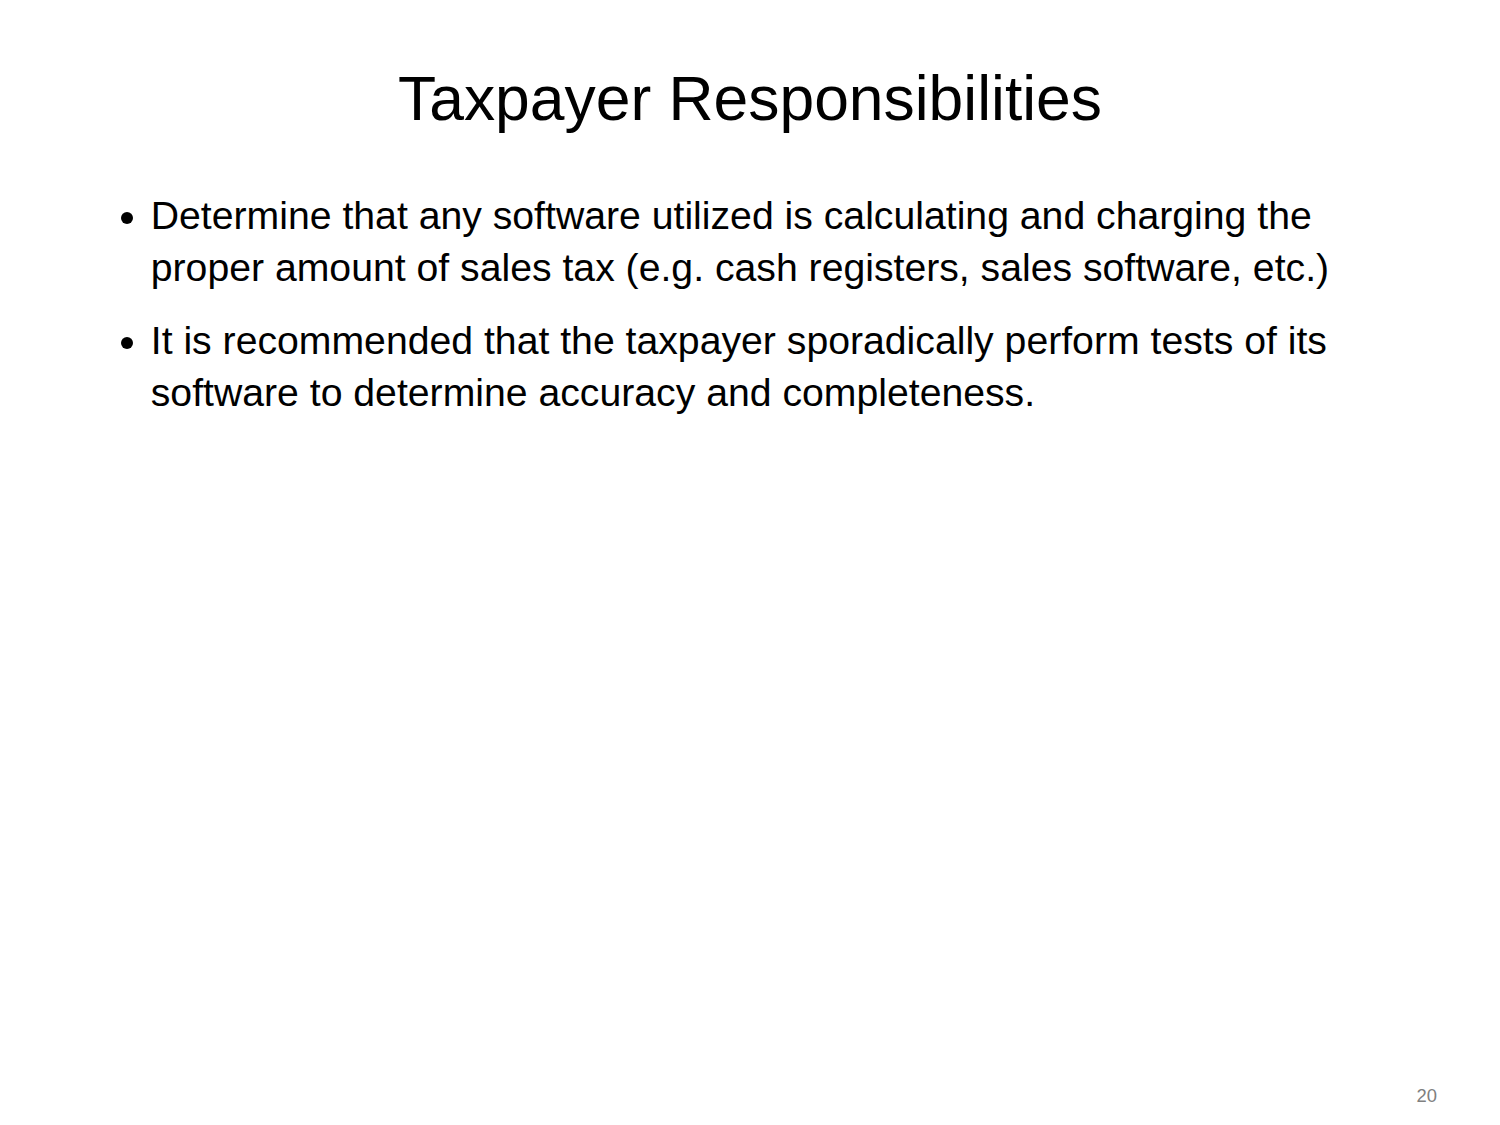Taxpayer Responsibilities
Determine that any software utilized is calculating and charging the proper amount of sales tax (e.g. cash registers, sales software, etc.)
It is recommended that the taxpayer sporadically perform tests of its software to determine accuracy and completeness.
20